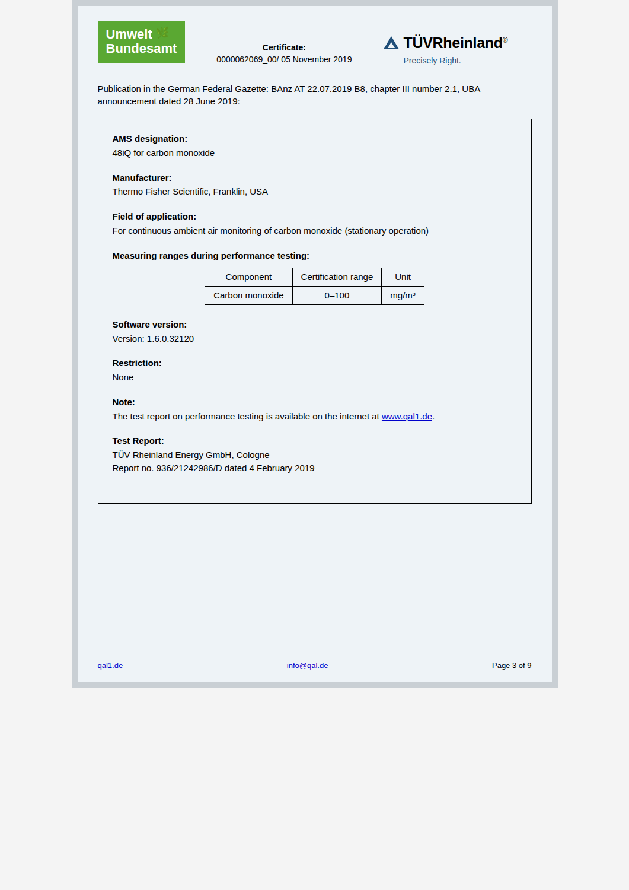Umwelt🌿
Bundesamt
Certificate:
0000062069_00/ 05 November 2019
TÜVRheinland®
Precisely Right.
Publication in the German Federal Gazette: BAnz AT 22.07.2019 B8, chapter III number 2.1, UBA announcement dated 28 June 2019:
AMS designation:
48iQ for carbon monoxide
Manufacturer:
Thermo Fisher Scientific, Franklin, USA
Field of application:
For continuous ambient air monitoring of carbon monoxide (stationary operation)
Measuring ranges during performance testing:
| Component | Certification range | Unit |
| --- | --- | --- |
| Carbon monoxide | 0–100 | mg/m³ |
Software version:
Version: 1.6.0.32120
Restriction:
None
Note:
The test report on performance testing is available on the internet at www.qal1.de.
Test Report:
TÜV Rheinland Energy GmbH, Cologne
Report no. 936/21242986/D dated 4 February 2019
qal1.de info@qal.de Page 3 of 9